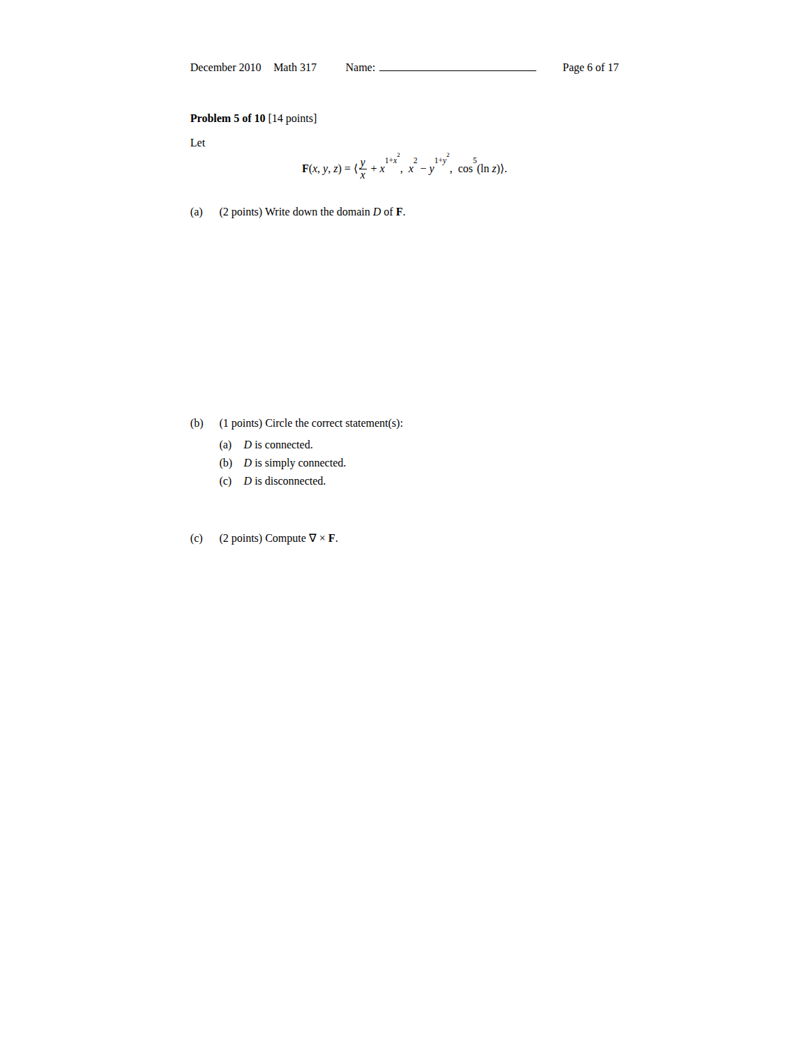December 2010Math 317 Name:
Page 6 of 17
Problem 5 of 10 [14 points]
Let
F(x, y, z) = ⟨yx + x1+x2, x2 − y1+y2, cos5(ln z)⟩.
(a)(2 points) Write down the domain D of F.
(b)(1 points) Circle the correct statement(s):
(a) D is connected.
(b) D is simply connected.
(c) D is disconnected.
(c)(2 points) Compute ∇ × F.